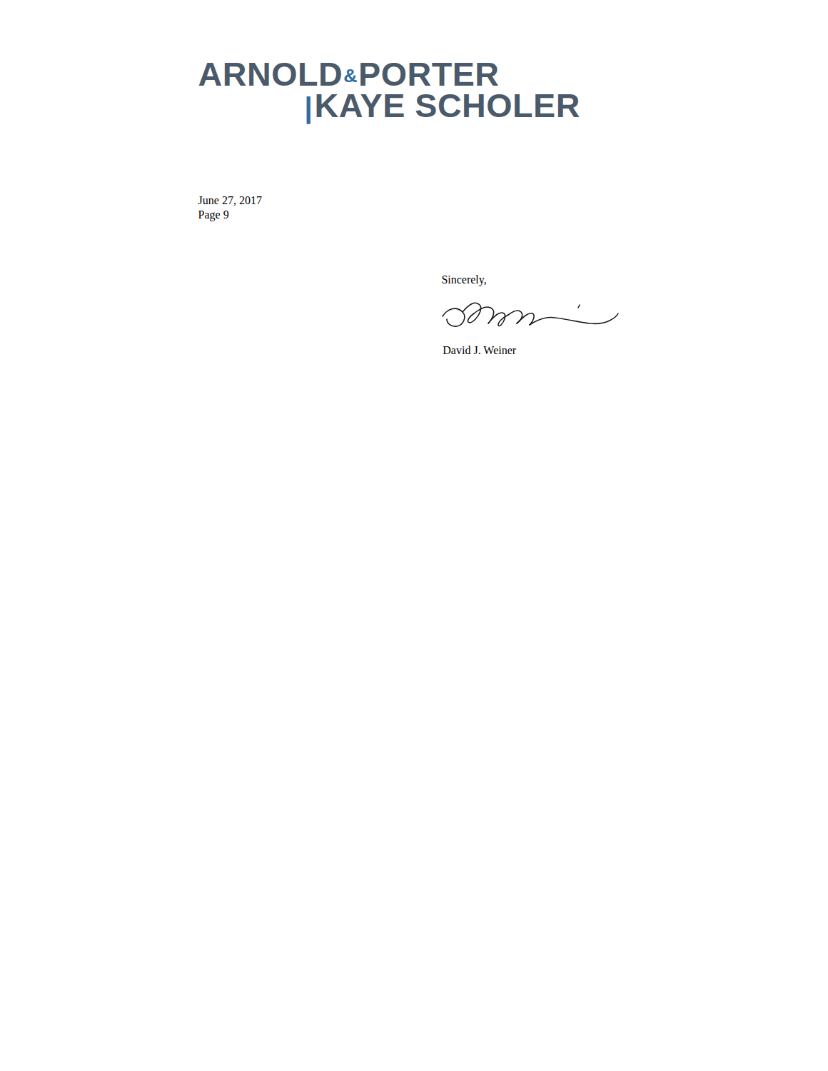ARNOLD&PORTER
|KAYE SCHOLER
June 27, 2017
Page 9
Sincerely,
David J. Weiner